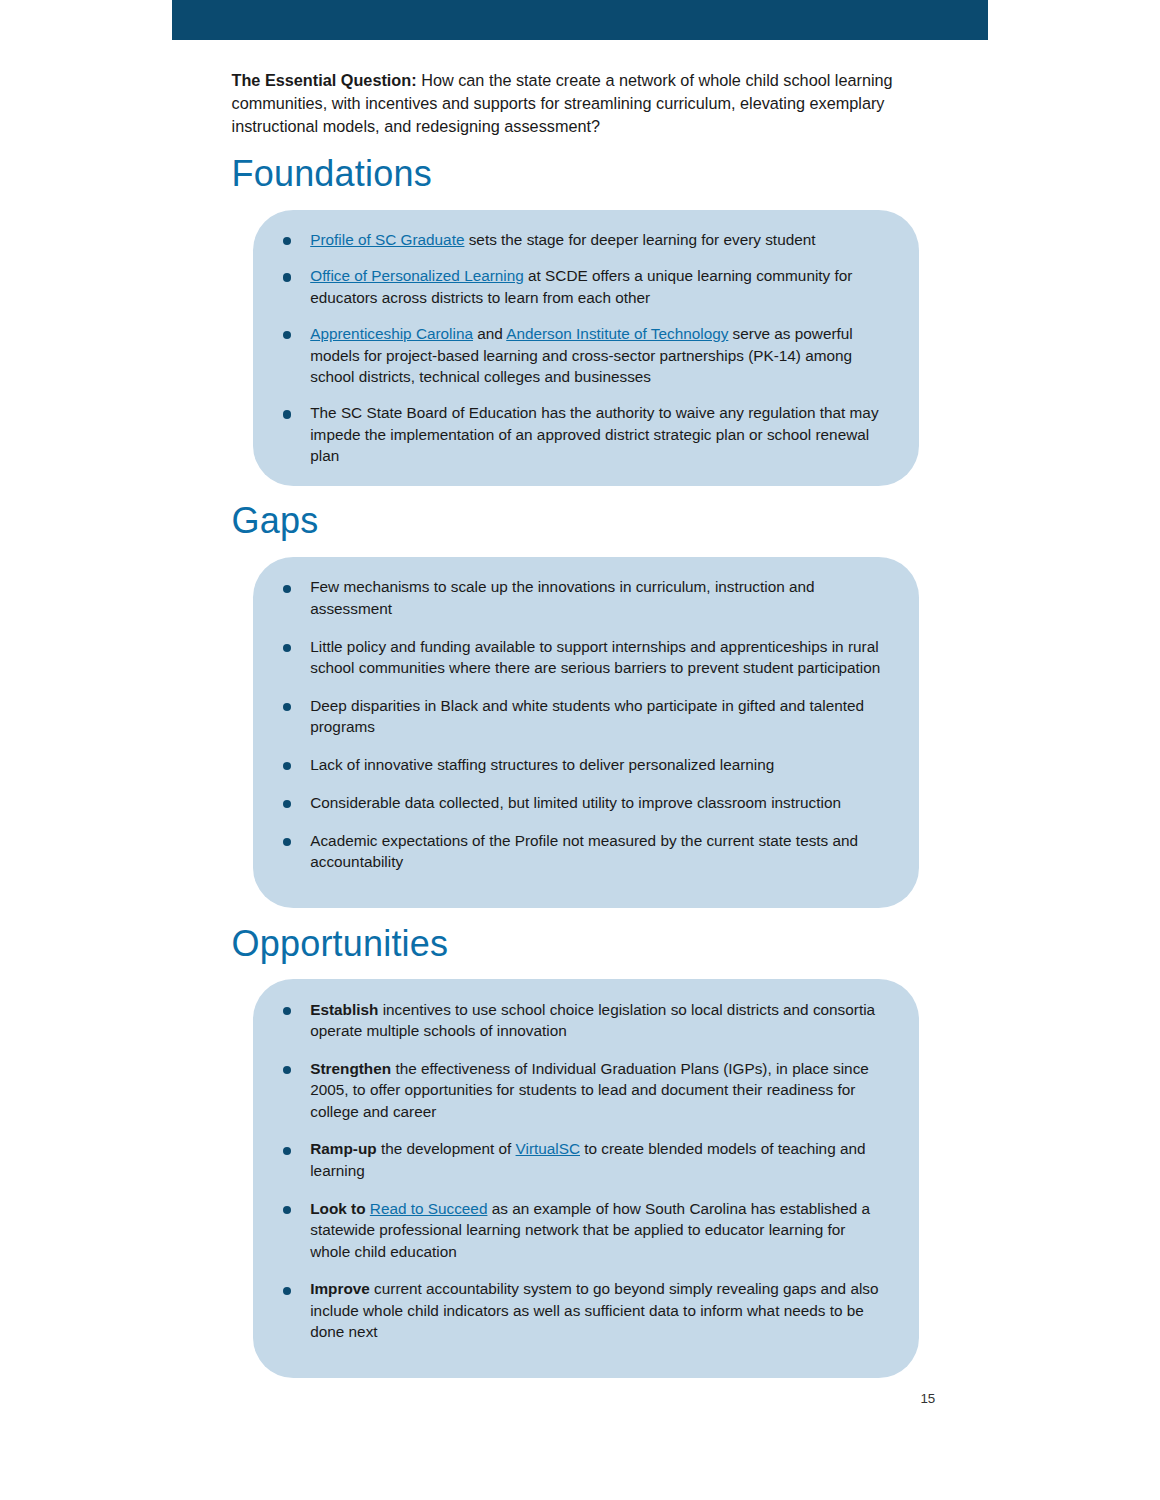The Essential Question: How can the state create a network of whole child school learning communities, with incentives and supports for streamlining curriculum, elevating exemplary instructional models, and redesigning assessment?
Foundations
Profile of SC Graduate sets the stage for deeper learning for every student
Office of Personalized Learning at SCDE offers a unique learning community for educators across districts to learn from each other
Apprenticeship Carolina and Anderson Institute of Technology serve as powerful models for project-based learning and cross-sector partnerships (PK-14) among school districts, technical colleges and businesses
The SC State Board of Education has the authority to waive any regulation that may impede the implementation of an approved district strategic plan or school renewal plan
Gaps
Few mechanisms to scale up the innovations in curriculum, instruction and assessment
Little policy and funding available to support internships and apprenticeships in rural school communities where there are serious barriers to prevent student participation
Deep disparities in Black and white students who participate in gifted and talented programs
Lack of innovative staffing structures to deliver personalized learning
Considerable data collected, but limited utility to improve classroom instruction
Academic expectations of the Profile not measured by the current state tests and accountability
Opportunities
Establish incentives to use school choice legislation so local districts and consortia operate multiple schools of innovation
Strengthen the effectiveness of Individual Graduation Plans (IGPs), in place since 2005, to offer opportunities for students to lead and document their readiness for college and career
Ramp-up the development of VirtualSC to create blended models of teaching and learning
Look to Read to Succeed as an example of how South Carolina has established a statewide professional learning network that be applied to educator learning for whole child education
Improve current accountability system to go beyond simply revealing gaps and also include whole child indicators as well as sufficient data to inform what needs to be done next
15